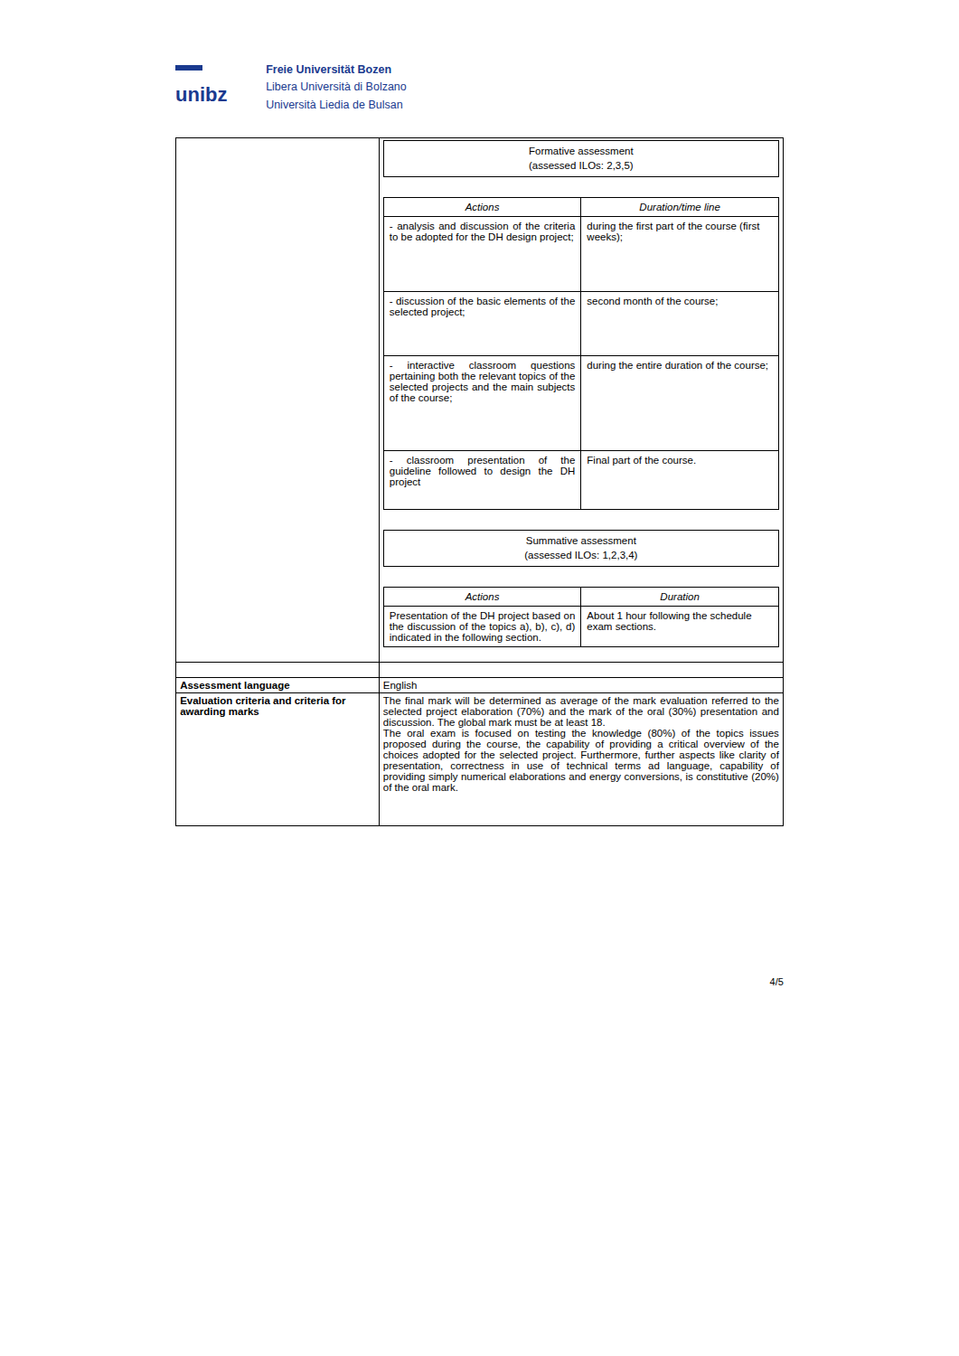unibz
Freie Universität Bozen
Libera Università di Bolzano
Università Liedia de Bulsan
| | / Formative assessment (assessed ILOs: 2,3,5) / / Actions / Duration/time line / / - analysis and discussion of the criteria to be adopted for the DH design project; / during the first part of the course (first weeks); / / - discussion of the basic elements of the selected project; / second month of the course; / / - interactive classroom questions pertaining both the relevant topics of the selected projects and the main subjects of the course; / during the entire duration of the course; / / - classroom presentation of the guideline followed to design the DH project / Final part of the course. / / Summative assessment (assessed ILOs: 1,2,3,4) / / Actions / Duration / / Presentation of the DH project based on the discussion of the topics a), b), c), d) indicated in the following section. / About 1 hour following the schedule exam sections. / |
| Assessment language | English |
| Evaluation criteria and criteria for awarding marks | The final mark will be determined as average of the mark evaluation referred to the selected project elaboration (70%) and the mark of the oral (30%) presentation and discussion. The global mark must be at least 18. The oral exam is focused on testing the knowledge (80%) of the topics issues proposed during the course, the capability of providing a critical overview of the choices adopted for the selected project. Furthermore, further aspects like clarity of presentation, correctness in use of technical terms ad language, capability of providing simply numerical elaborations and energy conversions, is constitutive (20%) of the oral mark. |
4/5